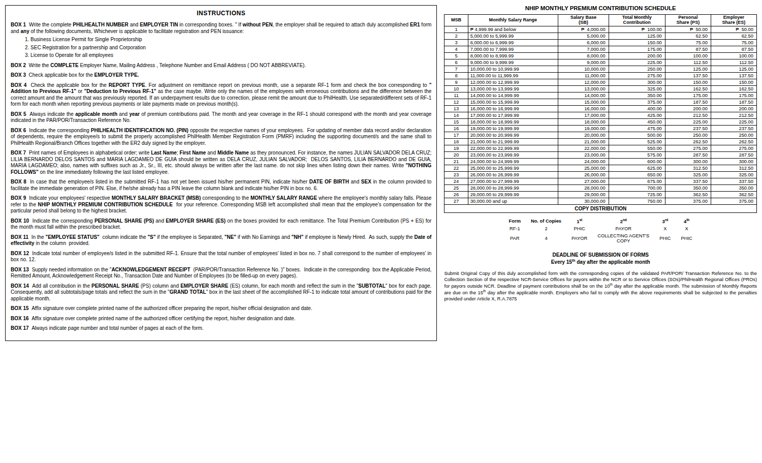INSTRUCTIONS
BOX 1 Write the complete PHILHEALTH NUMBER and EMPLOYER TIN in corresponding boxes. " If without PEN, the employer shall be required to attach duly accomplished ER1 form and any of the following documents, Whichever is applicable to facilitate registration and PEN issuance:
1. Business License Permit for Single Proprietorship
2. SEC Registration for a partnership and Corporation
3. License to Operate for all employees
BOX 2 Write the COMPLETE Employer Name, Mailing Address , Telephone Number and Email Address ( DO NOT ABBREVIATE).
BOX 3 Check applicable box for the EMPLOYER TYPE.
BOX 4 Check the applicable box for the REPORT TYPE. For adjustment on remittance report on previous month, use a separate RF-1 form and check the box corresponding to " Addition to Previous RF-1" or "Deduction to Previous RF-1" as the case maybe. Write only the names of the employees with erroneous contributions and the difference between the correct amount and the amount that was previously reported. If an underpayment results due to correction, please remit the amount due to PhilHealth. Use separated/different sets of RF-1 form for each month when reporting previous payments or late payments made on previous month(s).
BOX 5 Always indicate the applicable month and year of premium contributions paid. The month and year coverage in the RF-1 should correspond with the month and year coverage indicated in the PAR/POR/Transaction Reference No.
BOX 6 Indicate the corresponding PHILHEALTH IDENTIFICATION NO. (PIN) opposite the respective names of your employees. For updating of member data record and/or declaration of dependents, require the employee/s to submit the properly accomplished PhilHealth Member Registration Form (PMRF) including the supporting document/s and the same shall to PhilHealth Regional/Branch Offices together with the ER2 duly signed by the employer.
BOX 7 Print names of Employees in alphabetical order; write Last Name; First Name and Middle Name as they pronounced. For instance, the names JULIAN SALVADOR DELA CRUZ; LILIA BERNARDO DELOS SANTOS and MARIA LAGDAMEO DE GUIA should be written as DELA CRUZ, JULIAN SALVADOR; DELOS SANTOS, LILIA BERNARDO and DE GUIA, MARIA LAGDAMEO; also, names with suffixes such as Jr., Sr., III, etc. should always be written after the last name. do not skip lines when listing down their names. Write "NOTHING FOLLOWS" on the line immediately following the last listed employee.
BOX 8 In case that the employee/s listed in the submitted RF-1 has not yet been issued his/her permanent PIN, indicate his/her DATE OF BIRTH and SEX in the column provided to facilitate the immediate generation of PIN. Else, if he/she already has a PIN leave the column blank and indicate his/her PIN in box no. 6.
BOX 9 Indicate your employees' respective MONTHLY SALARY BRACKET (MSB) corresponding to the MONTHLY SALARY RANGE where the employee's monthly salary falls. Please refer to the NHIP MONTHLY PREMIUM CONTRIBUTION SCHEDULE for your reference. Corresponding MSB left accomplished shall mean that the employee's compensation for the particular period shall belong to the highest bracket.
BOX 10 Indicate the corresponding PERSONAL SHARE (PS) and EMPLOYER SHARE (ES) on the boxes provided for each remittance. The Total Premium Contribution (PS + ES) for the month must fall within the prescribed bracket.
BOX 11 In the "EMPLOYEE STATUS" column indicate the "S" if the employee is Separated, "NE" if with No Earnings and "NH" if employee is Newly Hired. As such, supply the Date of effectivity in the column provided.
BOX 12 Indicate total number of employee/s listed in the submitted RF-1. Ensure that the total number of employees' listed in box no. 7 shall correspond to the number of employees' in box no. 12.
BOX 13 Supply needed information on the "ACKNOWLEDGEMENT RECEIPT (PAR/POR/Transaction Reference No. )" boxes. Indicate in the corresponding box the Applicable Period, Remitted Amount, Acknowledgement Receipt No., Transaction Date and Number of Employees (to be filled-up on every pages).
BOX 14 Add all contribution in the PERSONAL SHARE (PS) column and EMPLOYER SHARE (ES) column, for each month and reflect the sum in the "SUBTOTAL" box for each page. Consequently, add all subtotals/page totals and reflect the sum in the "GRAND TOTAL" box in the last sheet of the accomplished RF-1 to indicate total amount of contributions paid for the applicable month.
BOX 15 Affix signature over complete printed name of the authorized officer preparing the report, his/her official designation and date.
BOX 16 Affix signature over complete printed name of the authorized officer certifying the report, his/her designation and date.
BOX 17 Always indicate page number and total number of pages at each of the form.
NHIP MONTHLY PREMIUM CONTRIBUTION SCHEDULE
| MSB | Monthly Salary Range | Salary Base (SB) | Total Monthly Contribution | Personal Share (PS) | Employer Share (ES) |
| --- | --- | --- | --- | --- | --- |
| 1 | ₱ 4,999.99 and below | ₱ 4,000.00 | ₱ 100.00 | ₱ 50.00 | ₱ 50.00 |
| 2 | 5,000.00 to 5,999.99 | 5,000.00 | 125.00 | 62.50 | 62.50 |
| 3 | 6,000.00 to 6,999.99 | 6,000.00 | 150.00 | 75.00 | 75.00 |
| 4 | 7,000.00 to 7,999.99 | 7,000.00 | 175.00 | 87.50 | 87.50 |
| 5 | 8,000.00 to 8,999.99 | 8,000.00 | 200.00 | 100.00 | 100.00 |
| 6 | 9,000.00 to 9,999.99 | 9,000.00 | 225.00 | 112.50 | 112.50 |
| 7 | 10,000.00 to 10,999.99 | 10,000.00 | 250.00 | 125.00 | 125.00 |
| 8 | 11,000.00 to 11,999.99 | 11,000.00 | 275.00 | 137.50 | 137.50 |
| 9 | 12,000.00 to 12,999.99 | 12,000.00 | 300.00 | 150.00 | 150.00 |
| 10 | 13,000.00 to 13,999.99 | 13,000.00 | 325.00 | 162.50 | 162.50 |
| 11 | 14,000.00 to 14,999.99 | 14,000.00 | 350.00 | 175.00 | 175.00 |
| 12 | 15,000.00 to 15,999.99 | 15,000.00 | 375.00 | 187.50 | 187.50 |
| 13 | 16,000.00 to 16,999.99 | 16,000.00 | 400.00 | 200.00 | 200.00 |
| 14 | 17,000.00 to 17,999.99 | 17,000.00 | 425.00 | 212.50 | 212.50 |
| 15 | 18,000.00 to 18,999.99 | 18,000.00 | 450.00 | 225.00 | 225.00 |
| 16 | 19,000.00 to 19,999.99 | 19,000.00 | 475.00 | 237.50 | 237.50 |
| 17 | 20,000.00 to 20,999.99 | 20,000.00 | 500.00 | 250.00 | 250.00 |
| 18 | 21,000.00 to 21,999.99 | 21,000.00 | 525.00 | 262.50 | 262.50 |
| 19 | 22,000.00 to 22,999.99 | 22,000.00 | 550.00 | 275.00 | 275.00 |
| 20 | 23,000.00 to 23,999.99 | 23,000.00 | 575.00 | 287.50 | 287.50 |
| 21 | 24,000.00 to 24,999.99 | 24,000.00 | 600.00 | 300.00 | 300.00 |
| 22 | 25,000.00 to 25,999.99 | 25,000.00 | 625.00 | 312.50 | 312.50 |
| 23 | 26,000.00 to 26,999.99 | 26,000.00 | 650.00 | 325.00 | 325.00 |
| 24 | 27,000.00 to 27,999.99 | 27,000.00 | 675.00 | 337.50 | 337.50 |
| 25 | 28,000.00 to 28,999.99 | 28,000.00 | 700.00 | 350.00 | 350.00 |
| 26 | 29,000.00 to 29,999.99 | 29,000.00 | 725.00 | 362.50 | 362.50 |
| 27 | 30,000.00 and up | 30,000.00 | 750.00 | 375.00 | 375.00 |
COPY DISTRIBUTION
| Form | No. of Copies | 1 st | 2 nd | 3 rd | 4 th |
| --- | --- | --- | --- | --- | --- |
| RF-1 | 2 | PHIC | PAYOR | X | X |
| PAR | 4 | PAYOR | COLLECTING AGENT'S COPY | PHIC | PHIC |
DEADLINE OF SUBMISSION OF FORMS
Every 15th day after the applicable month
Submit Original Copy of this duly accomplished form with the corresponding copies of the validated PAR/POR/ Transaction Reference No. to the Collection Section of the respective NCR-Service Offices for payors within the NCR or to Service Offices (SOs)/PhilHealth Regional Offices (PROs) for payors outside NCR. Deadline of payment contributions shall be on the 10th day after the applicable month. The submission of Monthly Reports are due on the 15th day after the applicable month. Employers who fail to comply with the above requirements shall be subjected to the penalties provided under Article X, R.A.7875